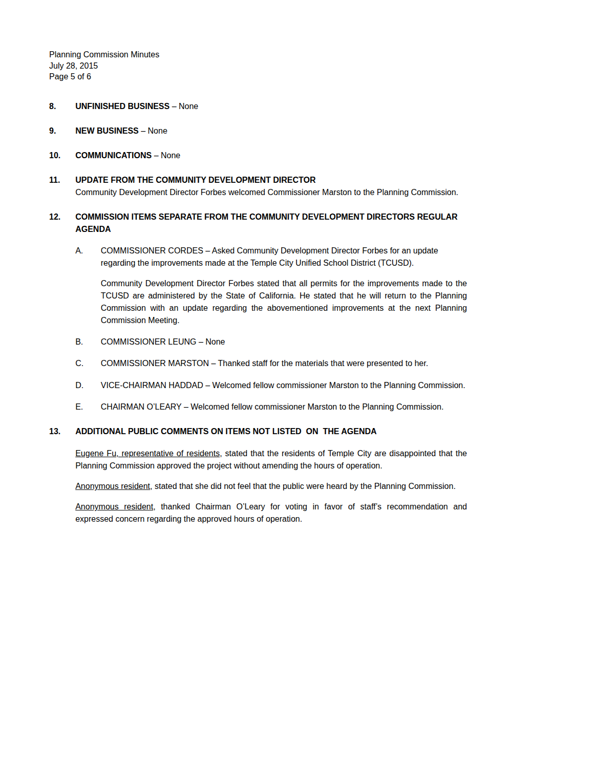Planning Commission Minutes
July 28, 2015
Page 5 of 6
8. UNFINISHED BUSINESS – None
9. NEW BUSINESS – None
10. COMMUNICATIONS – None
11. UPDATE FROM THE COMMUNITY DEVELOPMENT DIRECTOR
Community Development Director Forbes welcomed Commissioner Marston to the Planning Commission.
12. COMMISSION ITEMS SEPARATE FROM THE COMMUNITY DEVELOPMENT DIRECTORS REGULAR AGENDA
A. COMMISSIONER CORDES – Asked Community Development Director Forbes for an update regarding the improvements made at the Temple City Unified School District (TCUSD).
Community Development Director Forbes stated that all permits for the improvements made to the TCUSD are administered by the State of California. He stated that he will return to the Planning Commission with an update regarding the abovementioned improvements at the next Planning Commission Meeting.
B. COMMISSIONER LEUNG – None
C. COMMISSIONER MARSTON – Thanked staff for the materials that were presented to her.
D. VICE-CHAIRMAN HADDAD – Welcomed fellow commissioner Marston to the Planning Commission.
E. CHAIRMAN O’LEARY – Welcomed fellow commissioner Marston to the Planning Commission.
13. ADDITIONAL PUBLIC COMMENTS ON ITEMS NOT LISTED ON THE AGENDA
Eugene Fu, representative of residents, stated that the residents of Temple City are disappointed that the Planning Commission approved the project without amending the hours of operation.
Anonymous resident, stated that she did not feel that the public were heard by the Planning Commission.
Anonymous resident, thanked Chairman O’Leary for voting in favor of staff’s recommendation and expressed concern regarding the approved hours of operation.